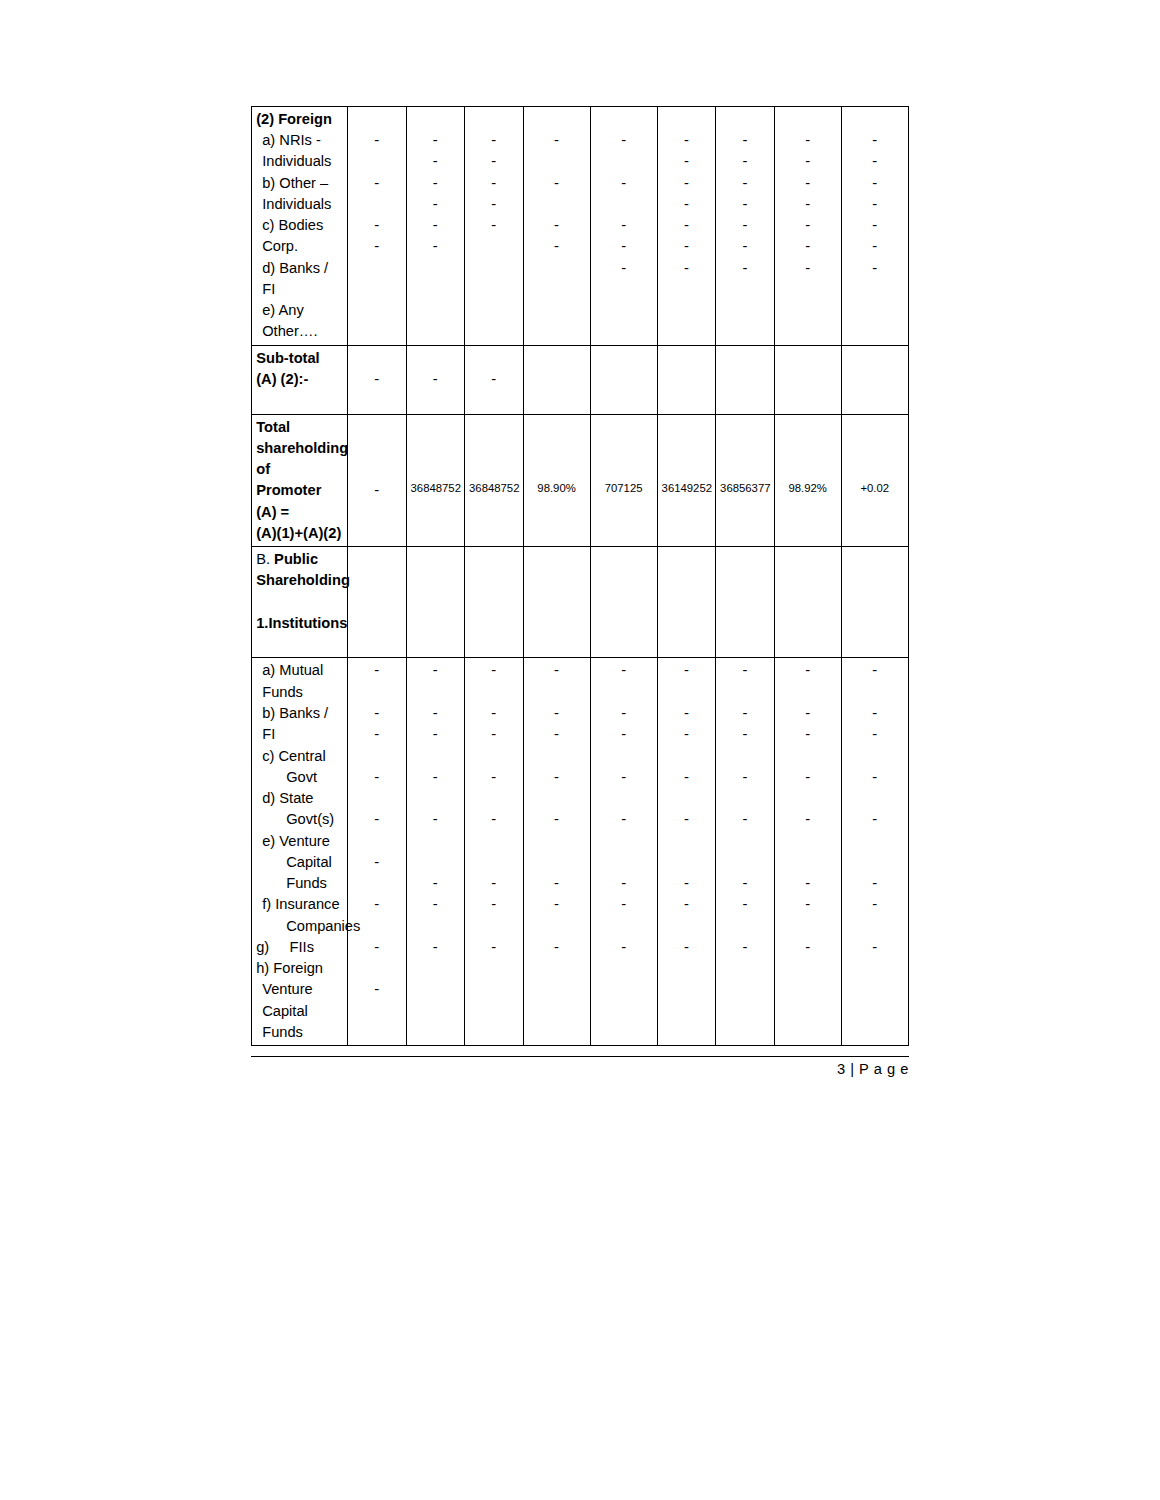| (2) Foreign a) NRIs - Individuals b) Other – Individuals c) Bodies Corp. d) Banks / FI e) Any Other…. | - - - - | - - - - - - | - - - - - | - - - - | - - - - - | - - - - - - - | - - - - - - - | - - - - - - - | - - - - - - - |
| Sub-total (A) (2):- | - | - | - | | | | | | |
| Total shareholding of Promoter (A) = (A)(1)+(A)(2) | - | 36848752 | 36848752 | 98.90% | 707125 | 36149252 | 36856377 | 98.92% | +0.02 |
| B. Public Shareholding 1.Institutions | | | | | | | | | |
| a) Mutual Funds b) Banks / FI c) Central Govt d) State Govt(s) e) Venture Capital Funds f) Insurance Companies g) FIIs h) Foreign Venture Capital Funds | - - - - - - - - - | - - - - - - - - | - - - - - - - - | - - - - - - - - | - - - - - - - - | - - - - - - - - | - - - - - - - - | - - - - - - - - | - - - - - - - - |
3 | P a g e